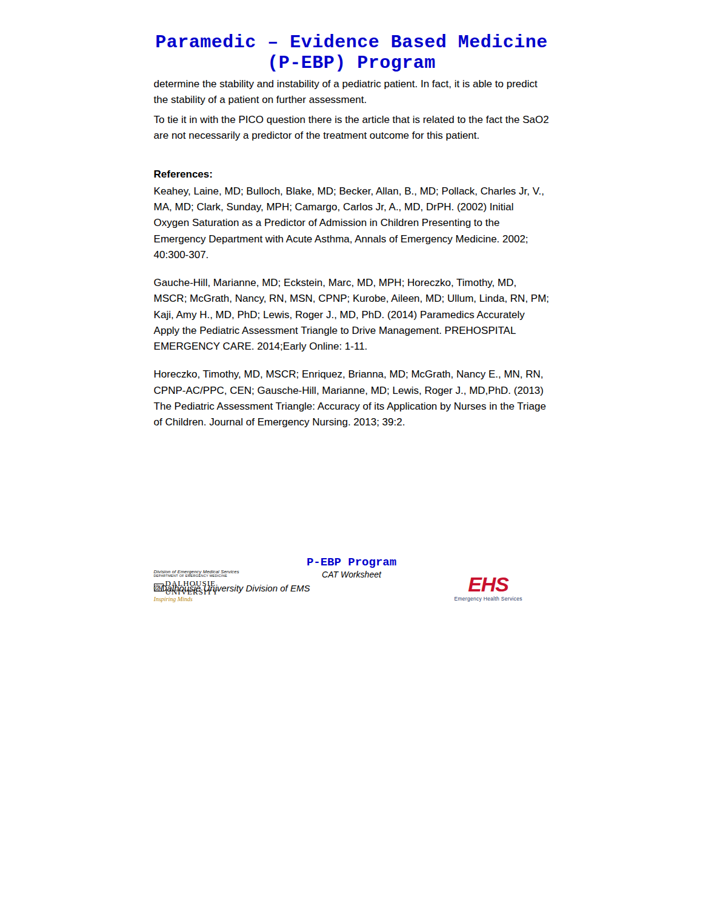Paramedic – Evidence Based Medicine
(P-EBP) Program
determine the stability and instability of a pediatric patient. In fact, it is able to predict the stability of a patient on further assessment.
To tie it in with the PICO question there is the article that is related to the fact the SaO2 are not necessarily a predictor of the treatment outcome for this patient.
References:
Keahey, Laine, MD; Bulloch, Blake, MD; Becker, Allan, B., MD; Pollack, Charles Jr, V., MA, MD; Clark, Sunday, MPH; Camargo, Carlos Jr, A., MD, DrPH. (2002) Initial Oxygen Saturation as a Predictor of Admission in Children Presenting to the Emergency Department with Acute Asthma, Annals of Emergency Medicine. 2002; 40:300-307.
Gauche-Hill, Marianne, MD; Eckstein, Marc, MD, MPH; Horeczko, Timothy, MD, MSCR; McGrath, Nancy, RN, MSN, CPNP; Kurobe, Aileen, MD; Ullum, Linda, RN, PM; Kaji, Amy H., MD, PhD; Lewis, Roger J., MD, PhD. (2014) Paramedics Accurately Apply the Pediatric Assessment Triangle to Drive Management. PREHOSPITAL EMERGENCY CARE. 2014;Early Online: 1-11.
Horeczko, Timothy, MD, MSCR; Enriquez, Brianna, MD; McGrath, Nancy E., MN, RN, CPNP-AC/PPC, CEN; Gausche-Hill, Marianne, MD; Lewis, Roger J., MD,PhD. (2013) The Pediatric Assessment Triangle: Accuracy of its Application by Nurses in the Triage of Children. Journal of Emergency Nursing. 2013; 39:2.
Division of Emergency Medical Services
DEPARTMENT OF EMERGENCY MEDICINE
⚔DALHOUSIE
UNIVERSITY
Inspiring Minds
P-EBP Program
CAT Worksheet
EHS
Emergency Health Services
©Dalhousie University Division of EMS